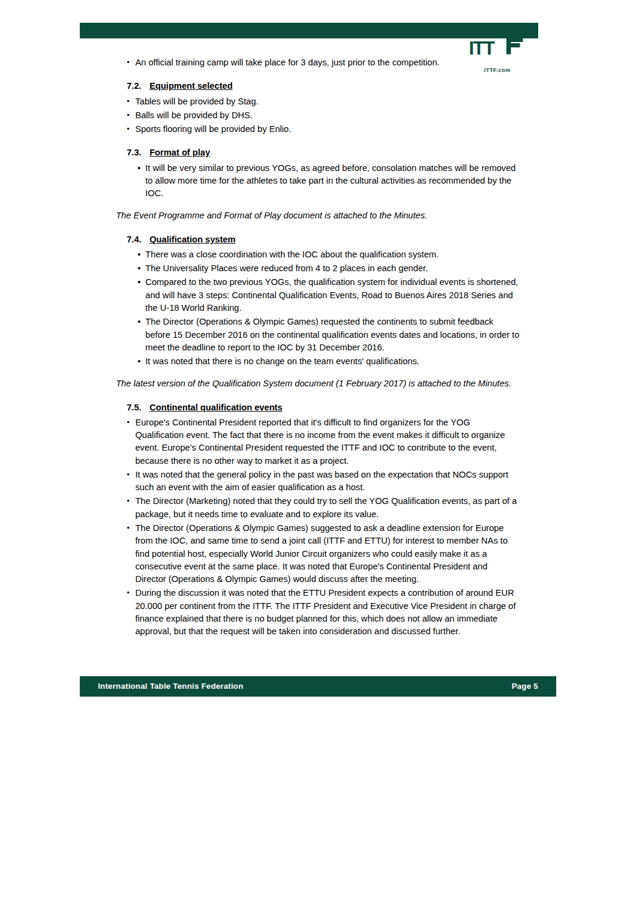ITT
ITTF.com
An official training camp will take place for 3 days, just prior to the competition.
7.2. Equipment selected
Tables will be provided by Stag.
Balls will be provided by DHS.
Sports flooring will be provided by Enlio.
7.3. Format of play
It will be very similar to previous YOGs, as agreed before, consolation matches will be removed to allow more time for the athletes to take part in the cultural activities as recommended by the IOC.
The Event Programme and Format of Play document is attached to the Minutes.
7.4. Qualification system
There was a close coordination with the IOC about the qualification system.
The Universality Places were reduced from 4 to 2 places in each gender.
Compared to the two previous YOGs, the qualification system for individual events is shortened, and will have 3 steps: Continental Qualification Events, Road to Buenos Aires 2018 Series and the U-18 World Ranking.
The Director (Operations & Olympic Games) requested the continents to submit feedback before 15 December 2016 on the continental qualification events dates and locations, in order to meet the deadline to report to the IOC by 31 December 2016.
It was noted that there is no change on the team events' qualifications.
The latest version of the Qualification System document (1 February 2017) is attached to the Minutes.
7.5. Continental qualification events
Europe's Continental President reported that it's difficult to find organizers for the YOG Qualification event. The fact that there is no income from the event makes it difficult to organize event. Europe's Continental President requested the ITTF and IOC to contribute to the event, because there is no other way to market it as a project.
It was noted that the general policy in the past was based on the expectation that NOCs support such an event with the aim of easier qualification as a host.
The Director (Marketing) noted that they could try to sell the YOG Qualification events, as part of a package, but it needs time to evaluate and to explore its value.
The Director (Operations & Olympic Games) suggested to ask a deadline extension for Europe from the IOC, and same time to send a joint call (ITTF and ETTU) for interest to member NAs to find potential host, especially World Junior Circuit organizers who could easily make it as a consecutive event at the same place. It was noted that Europe's Continental President and Director (Operations & Olympic Games) would discuss after the meeting.
During the discussion it was noted that the ETTU President expects a contribution of around EUR 20.000 per continent from the ITTF. The ITTF President and Executive Vice President in charge of finance explained that there is no budget planned for this, which does not allow an immediate approval, but that the request will be taken into consideration and discussed further.
International Table Tennis Federation
Page 5